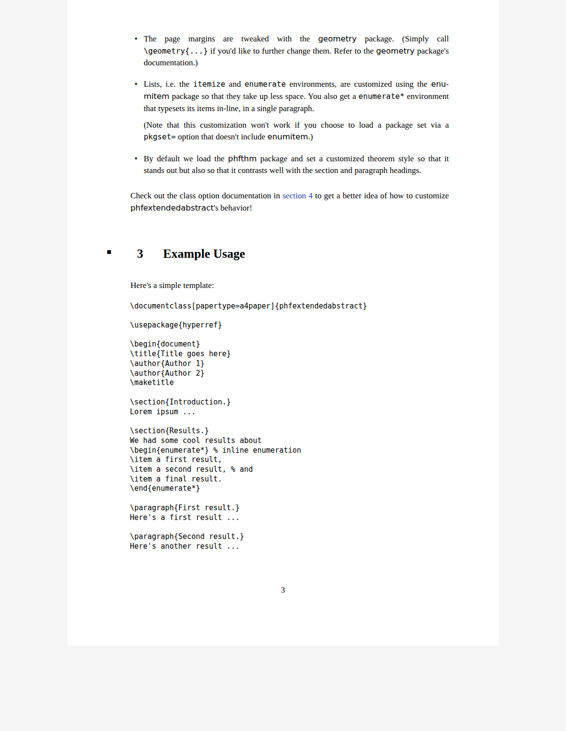The page margins are tweaked with the geometry package. (Simply call \geometry{...} if you'd like to further change them. Refer to the geometry package's documentation.)
Lists, i.e. the itemize and enumerate environments, are customized using the enumitem package so that they take up less space. You also get a enumerate* environment that typesets its items in-line, in a single paragraph.
(Note that this customization won't work if you choose to load a package set via a pkgset= option that doesn't include enumitem.)
By default we load the phfthm package and set a customized theorem style so that it stands out but also so that it contrasts well with the section and paragraph headings.
Check out the class option documentation in section 4 to get a better idea of how to customize phfextendedabstract's behavior!
■3 Example Usage
Here's a simple template:
\documentclass[papertype=a4paper]{phfextendedabstract}

\usepackage{hyperref}

\begin{document}
\title{Title goes here}
\author{Author 1}
\author{Author 2}
\maketitle

\section{Introduction.}
Lorem ipsum ...

\section{Results.}
We had some cool results about
\begin{enumerate*} % inline enumeration
\item a first result,
\item a second result, % and
\item a final result.
\end{enumerate*}

\paragraph{First result.}
Here's a first result ...

\paragraph{Second result.}
Here's another result ...
3